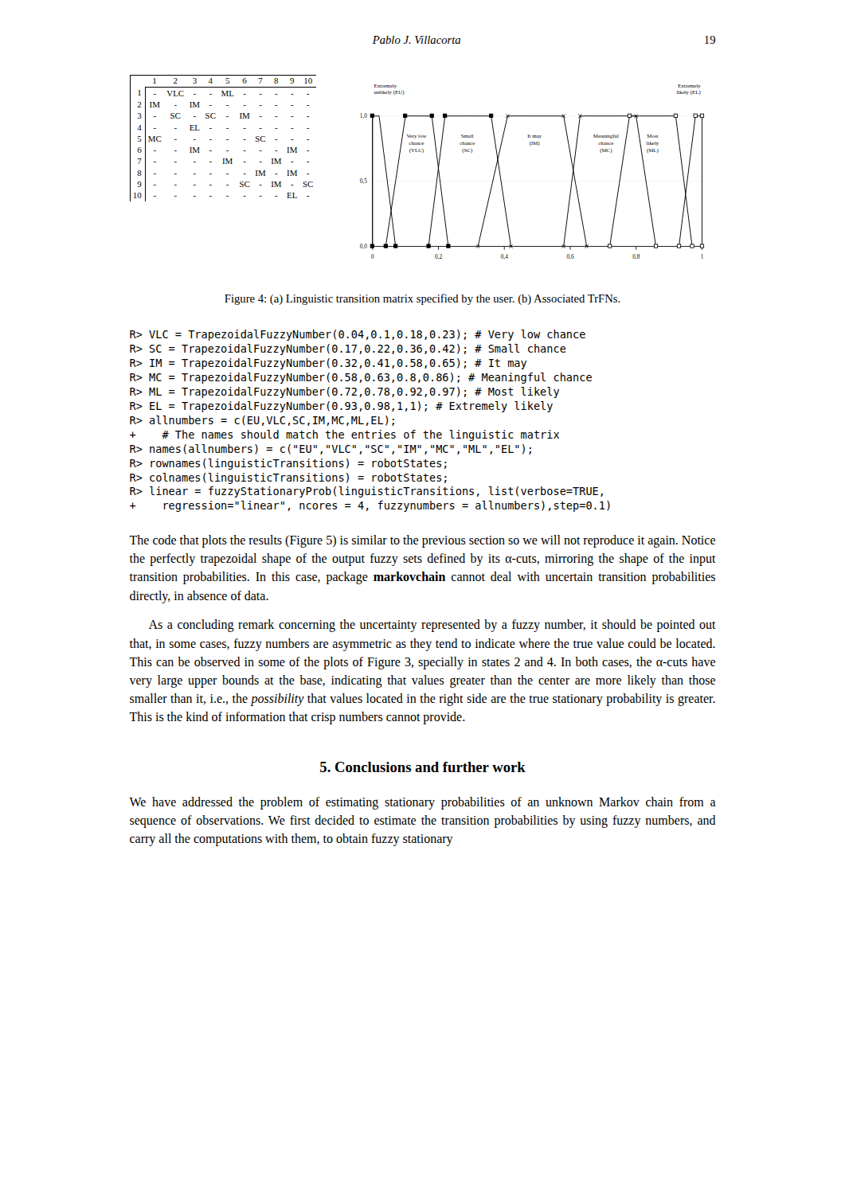Pablo J. Villacorta 19
| | 1 | 2 | 3 | 4 | 5 | 6 | 7 | 8 | 9 | 10 |
| --- | --- | --- | --- | --- | --- | --- | --- | --- | --- | --- |
| 1 | - | VLC | - | - | ML | - | - | - | - | - |
| 2 | IM | - | IM | - | - | - | - | - | - | - |
| 3 | - | SC | - | SC | - | IM | - | - | - | - |
| 4 | - | - | EL | - | - | - | - | - | - | - |
| 5 | MC | - | - | - | - | - | SC | - | - | - |
| 6 | - | - | IM | - | - | - | - | - | IM | - |
| 7 | - | - | - | - | IM | - | - | IM | - | - |
| 8 | - | - | - | - | - | - | IM | - | IM | - |
| 9 | - | - | - | - | - | SC | - | IM | - | SC |
| 10 | - | - | - | - | - | - | - | - | EL | - |
1,0 0,5 0,0 0 0,2 0,4 0,6 0,8 1 Extremely unlikely (EU) Extremely likely (EL) Very low chance (VLC) Small chance (SC) It may (IM) Meaningful chance (MC) Most likely (ML)
Figure 4: (a) Linguistic transition matrix specified by the user. (b) Associated TrFNs.
R> VLC = TrapezoidalFuzzyNumber(0.04,0.1,0.18,0.23); # Very low chance
R> SC = TrapezoidalFuzzyNumber(0.17,0.22,0.36,0.42); # Small chance
R> IM = TrapezoidalFuzzyNumber(0.32,0.41,0.58,0.65); # It may
R> MC = TrapezoidalFuzzyNumber(0.58,0.63,0.8,0.86); # Meaningful chance
R> ML = TrapezoidalFuzzyNumber(0.72,0.78,0.92,0.97); # Most likely
R> EL = TrapezoidalFuzzyNumber(0.93,0.98,1,1); # Extremely likely
R> allnumbers = c(EU,VLC,SC,IM,MC,ML,EL);
+    # The names should match the entries of the linguistic matrix
R> names(allnumbers) = c("EU","VLC","SC","IM","MC","ML","EL");
R> rownames(linguisticTransitions) = robotStates;
R> colnames(linguisticTransitions) = robotStates;
R> linear = fuzzyStationaryProb(linguisticTransitions, list(verbose=TRUE,
+    regression="linear", ncores = 4, fuzzynumbers = allnumbers),step=0.1)
The code that plots the results (Figure 5) is similar to the previous section so we will not reproduce it again. Notice the perfectly trapezoidal shape of the output fuzzy sets defined by its α-cuts, mirroring the shape of the input transition probabilities. In this case, package markovchain cannot deal with uncertain transition probabilities directly, in absence of data.
As a concluding remark concerning the uncertainty represented by a fuzzy number, it should be pointed out that, in some cases, fuzzy numbers are asymmetric as they tend to indicate where the true value could be located. This can be observed in some of the plots of Figure 3, specially in states 2 and 4. In both cases, the α-cuts have very large upper bounds at the base, indicating that values greater than the center are more likely than those smaller than it, i.e., the possibility that values located in the right side are the true stationary probability is greater. This is the kind of information that crisp numbers cannot provide.
5. Conclusions and further work
We have addressed the problem of estimating stationary probabilities of an unknown Markov chain from a sequence of observations. We first decided to estimate the transition probabilities by using fuzzy numbers, and carry all the computations with them, to obtain fuzzy stationary